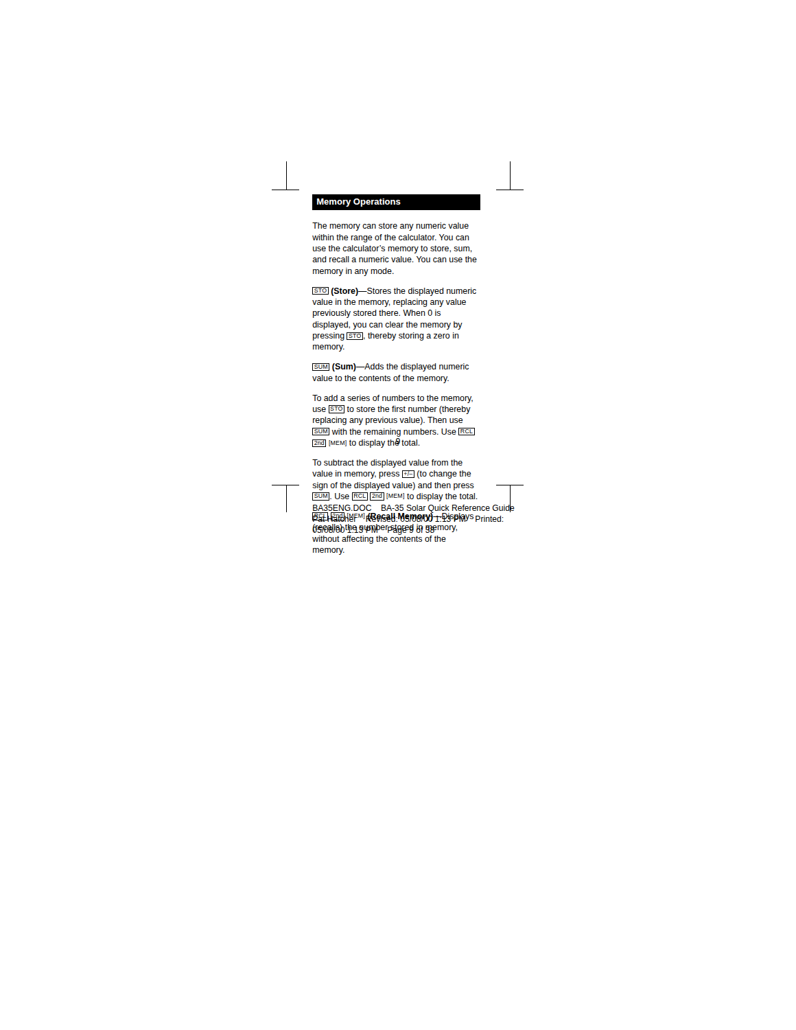Memory Operations
The memory can store any numeric value within the range of the calculator. You can use the calculator’s memory to store, sum, and recall a numeric value. You can use the memory in any mode.
STO (Store)—Stores the displayed numeric value in the memory, replacing any value previously stored there. When 0 is displayed, you can clear the memory by pressing STO, thereby storing a zero in memory.
SUM (Sum)—Adds the displayed numeric value to the contents of the memory.
To add a series of numbers to the memory, use STO to store the first number (thereby replacing any previous value). Then use SUM with the remaining numbers. Use RCL 2nd MEM to display the total.
To subtract the displayed value from the value in memory, press +/– (to change the sign of the displayed value) and then press SUM. Use RCL 2nd MEM to display the total.
RCL 2nd MEM (Recall Memory)—Displays (recalls) the number stored in memory, without affecting the contents of the memory.
9
BA35ENG.DOC BA-35 Solar Quick Reference Guide
Pat Hatcher Revised: 05/08/00 1:13 PM Printed:
05/08/00 1:13 PM Page 9 of 38